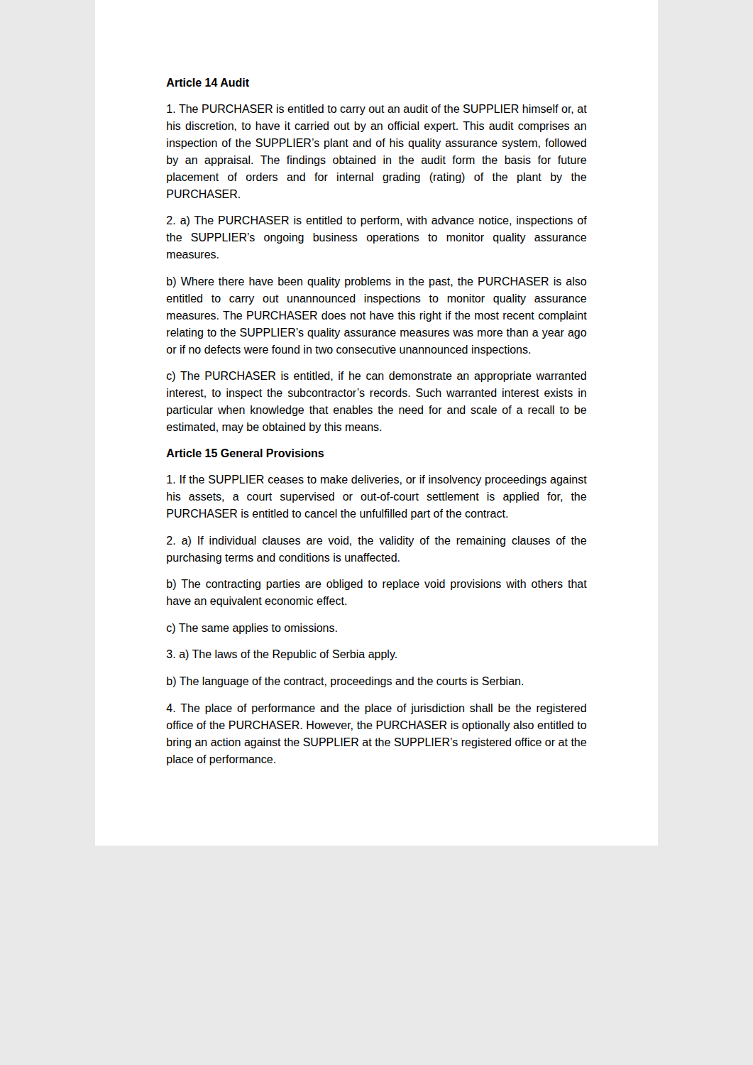Article 14 Audit
1. The PURCHASER is entitled to carry out an audit of the SUPPLIER himself or, at his discretion, to have it carried out by an official expert. This audit comprises an inspection of the SUPPLIER’s plant and of his quality assurance system, followed by an appraisal. The findings obtained in the audit form the basis for future placement of orders and for internal grading (rating) of the plant by the PURCHASER.
2. a) The PURCHASER is entitled to perform, with advance notice, inspections of the SUPPLIER’s ongoing business operations to monitor quality assurance measures.
b) Where there have been quality problems in the past, the PURCHASER is also entitled to carry out unannounced inspections to monitor quality assurance measures. The PURCHASER does not have this right if the most recent complaint relating to the SUPPLIER’s quality assurance measures was more than a year ago or if no defects were found in two consecutive unannounced inspections.
c) The PURCHASER is entitled, if he can demonstrate an appropriate warranted interest, to inspect the subcontractor’s records. Such warranted interest exists in particular when knowledge that enables the need for and scale of a recall to be estimated, may be obtained by this means.
Article 15 General Provisions
1. If the SUPPLIER ceases to make deliveries, or if insolvency proceedings against his assets, a court supervised or out-of-court settlement is applied for, the PURCHASER is entitled to cancel the unfulfilled part of the contract.
2. a) If individual clauses are void, the validity of the remaining clauses of the purchasing terms and conditions is unaffected.
b) The contracting parties are obliged to replace void provisions with others that have an equivalent economic effect.
c) The same applies to omissions.
3. a) The laws of the Republic of Serbia apply.
b) The language of the contract, proceedings and the courts is Serbian.
4. The place of performance and the place of jurisdiction shall be the registered office of the PURCHASER. However, the PURCHASER is optionally also entitled to bring an action against the SUPPLIER at the SUPPLIER’s registered office or at the place of performance.